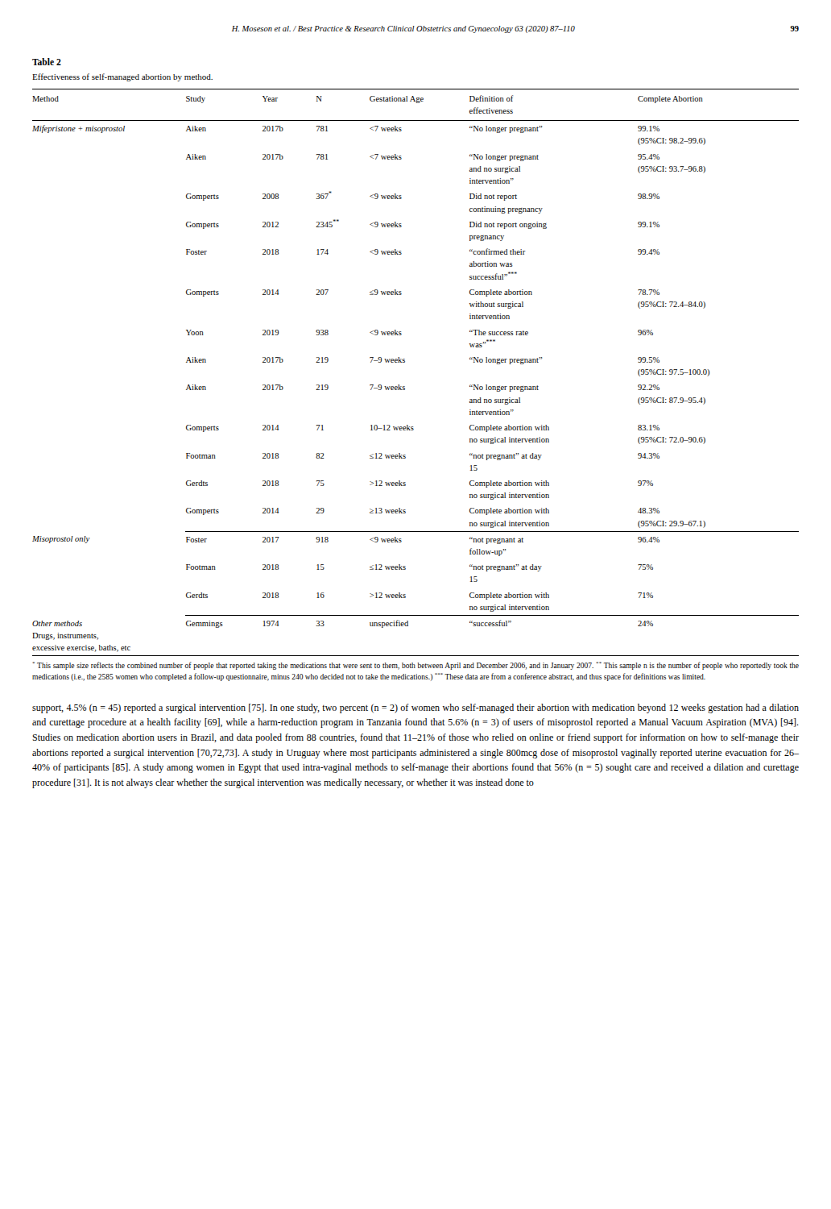H. Moseson et al. / Best Practice & Research Clinical Obstetrics and Gynaecology 63 (2020) 87–110
99
Table 2
Effectiveness of self-managed abortion by method.
| Method | Study | Year | N | Gestational Age | Definition of effectiveness | Complete Abortion |
| --- | --- | --- | --- | --- | --- | --- |
| Mifepristone + misoprostol | Aiken | 2017b | 781 | <7 weeks | “No longer pregnant” | 99.1% (95%CI: 98.2–99.6) |
| | Aiken | 2017b | 781 | <7 weeks | “No longer pregnant and no surgical intervention” | 95.4% (95%CI: 93.7–96.8) |
| | Gomperts | 2008 | 367 * | <9 weeks | Did not report continuing pregnancy | 98.9% |
| | Gomperts | 2012 | 2345 ** | <9 weeks | Did not report ongoing pregnancy | 99.1% |
| | Foster | 2018 | 174 | <9 weeks | “confirmed their abortion was successful” *** | 99.4% |
| | Gomperts | 2014 | 207 | ≤9 weeks | Complete abortion without surgical intervention | 78.7% (95%CI: 72.4–84.0) |
| | Yoon | 2019 | 938 | <9 weeks | “The success rate was” *** | 96% |
| | Aiken | 2017b | 219 | 7–9 weeks | “No longer pregnant” | 99.5% (95%CI: 97.5–100.0) |
| | Aiken | 2017b | 219 | 7–9 weeks | “No longer pregnant and no surgical intervention” | 92.2% (95%CI: 87.9–95.4) |
| | Gomperts | 2014 | 71 | 10–12 weeks | Complete abortion with no surgical intervention | 83.1% (95%CI: 72.0–90.6) |
| | Footman | 2018 | 82 | ≤12 weeks | “not pregnant” at day 15 | 94.3% |
| | Gerdts | 2018 | 75 | >12 weeks | Complete abortion with no surgical intervention | 97% |
| | Gomperts | 2014 | 29 | ≥13 weeks | Complete abortion with no surgical intervention | 48.3% (95%CI: 29.9–67.1) |
| Misoprostol only | Foster | 2017 | 918 | <9 weeks | “not pregnant at follow-up” | 96.4% |
| | Footman | 2018 | 15 | ≤12 weeks | “not pregnant” at day 15 | 75% |
| | Gerdts | 2018 | 16 | >12 weeks | Complete abortion with no surgical intervention | 71% |
| Other methods Drugs, instruments, excessive exercise, baths, etc | Gemmings | 1974 | 33 | unspecified | “successful” | 24% |
* This sample size reflects the combined number of people that reported taking the medications that were sent to them, both between April and December 2006, and in January 2007. ** This sample n is the number of people who reportedly took the medications (i.e., the 2585 women who completed a follow-up questionnaire, minus 240 who decided not to take the medications.) *** These data are from a conference abstract, and thus space for definitions was limited.
support, 4.5% (n = 45) reported a surgical intervention [75]. In one study, two percent (n = 2) of women who self-managed their abortion with medication beyond 12 weeks gestation had a dilation and curettage procedure at a health facility [69], while a harm-reduction program in Tanzania found that 5.6% (n = 3) of users of misoprostol reported a Manual Vacuum Aspiration (MVA) [94]. Studies on medication abortion users in Brazil, and data pooled from 88 countries, found that 11–21% of those who relied on online or friend support for information on how to self-manage their abortions reported a surgical intervention [70,72,73]. A study in Uruguay where most participants administered a single 800mcg dose of misoprostol vaginally reported uterine evacuation for 26–40% of participants [85]. A study among women in Egypt that used intra-vaginal methods to self-manage their abortions found that 56% (n = 5) sought care and received a dilation and curettage procedure [31]. It is not always clear whether the surgical intervention was medically necessary, or whether it was instead done to